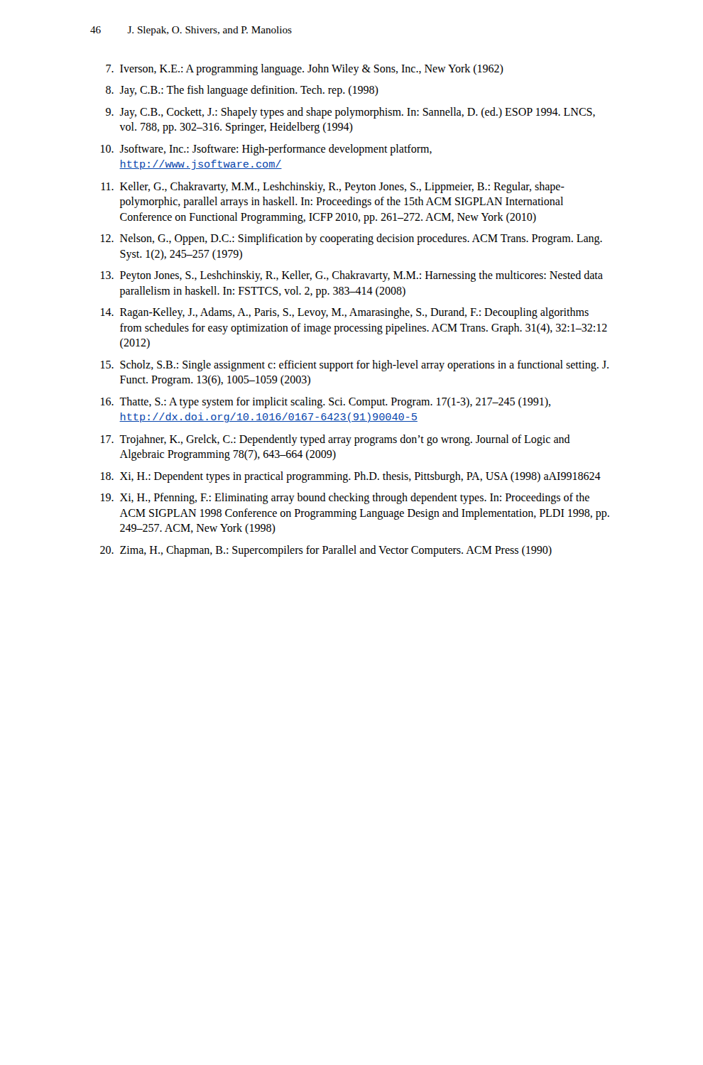46 J. Slepak, O. Shivers, and P. Manolios
Iverson, K.E.: A programming language. John Wiley & Sons, Inc., New York (1962)
Jay, C.B.: The fish language definition. Tech. rep. (1998)
Jay, C.B., Cockett, J.: Shapely types and shape polymorphism. In: Sannella, D. (ed.) ESOP 1994. LNCS, vol. 788, pp. 302–316. Springer, Heidelberg (1994)
Jsoftware, Inc.: Jsoftware: High-performance development platform,
http://www.jsoftware.com/
Keller, G., Chakravarty, M.M., Leshchinskiy, R., Peyton Jones, S., Lippmeier, B.: Regular, shape-polymorphic, parallel arrays in haskell. In: Proceedings of the 15th ACM SIGPLAN International Conference on Functional Programming, ICFP 2010, pp. 261–272. ACM, New York (2010)
Nelson, G., Oppen, D.C.: Simplification by cooperating decision procedures. ACM Trans. Program. Lang. Syst. 1(2), 245–257 (1979)
Peyton Jones, S., Leshchinskiy, R., Keller, G., Chakravarty, M.M.: Harnessing the multicores: Nested data parallelism in haskell. In: FSTTCS, vol. 2, pp. 383–414 (2008)
Ragan-Kelley, J., Adams, A., Paris, S., Levoy, M., Amarasinghe, S., Durand, F.: Decoupling algorithms from schedules for easy optimization of image processing pipelines. ACM Trans. Graph. 31(4), 32:1–32:12 (2012)
Scholz, S.B.: Single assignment c: efficient support for high-level array operations in a functional setting. J. Funct. Program. 13(6), 1005–1059 (2003)
Thatte, S.: A type system for implicit scaling. Sci. Comput. Program. 17(1-3), 217–245 (1991), http://dx.doi.org/10.1016/0167-6423(91)90040-5
Trojahner, K., Grelck, C.: Dependently typed array programs don’t go wrong. Journal of Logic and Algebraic Programming 78(7), 643–664 (2009)
Xi, H.: Dependent types in practical programming. Ph.D. thesis, Pittsburgh, PA, USA (1998) aAI9918624
Xi, H., Pfenning, F.: Eliminating array bound checking through dependent types. In: Proceedings of the ACM SIGPLAN 1998 Conference on Programming Language Design and Implementation, PLDI 1998, pp. 249–257. ACM, New York (1998)
Zima, H., Chapman, B.: Supercompilers for Parallel and Vector Computers. ACM Press (1990)